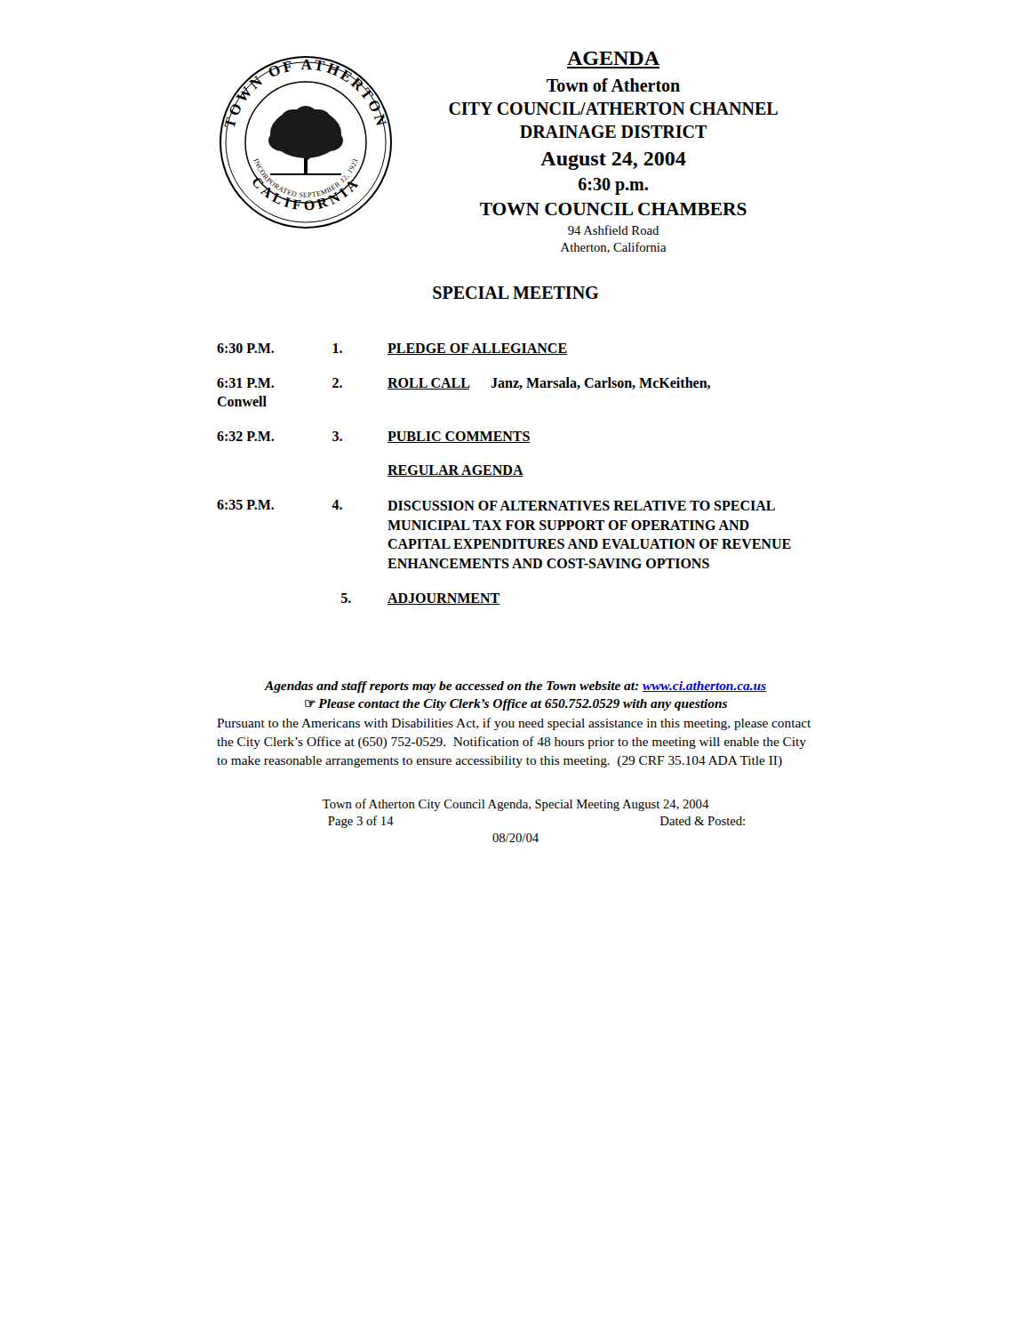TOWN OF ATHERTON CALIFORNIA INCORPORATED SEPTEMBER 12, 1923
AGENDA
Town of Atherton
CITY COUNCIL/ATHERTON CHANNEL
DRAINAGE DISTRICT
August 24, 2004
6:30 p.m.
TOWN COUNCIL CHAMBERS
94 Ashfield Road
Atherton, California
SPECIAL MEETING
| 6:30 P.M. | 1. | PLEDGE OF ALLEGIANCE |
| 6:31 P.M. Conwell | 2. | ROLL CALL Janz, Marsala, Carlson, McKeithen, |
| 6:32 P.M. | 3. | PUBLIC COMMENTS |
| | | REGULAR AGENDA |
| 6:35 P.M. | 4. | DISCUSSION OF ALTERNATIVES RELATIVE TO SPECIAL MUNICIPAL TAX FOR SUPPORT OF OPERATING AND CAPITAL EXPENDITURES AND EVALUATION OF REVENUE ENHANCEMENTS AND COST-SAVING OPTIONS |
| | 5. | ADJOURNMENT |
Agendas and staff reports may be accessed on the Town website at: www.ci.atherton.ca.us
☞ Please contact the City Clerk’s Office at 650.752.0529 with any questions
Pursuant to the Americans with Disabilities Act, if you need special assistance in this meeting, please contact the City Clerk’s Office at (650) 752-0529. Notification of 48 hours prior to the meeting will enable the City to make reasonable arrangements to ensure accessibility to this meeting. (29 CRF 35.104 ADA Title II)
Town of Atherton City Council Agenda, Special Meeting August 24, 2004
Page 3 of 14
Dated & Posted:
08/20/04